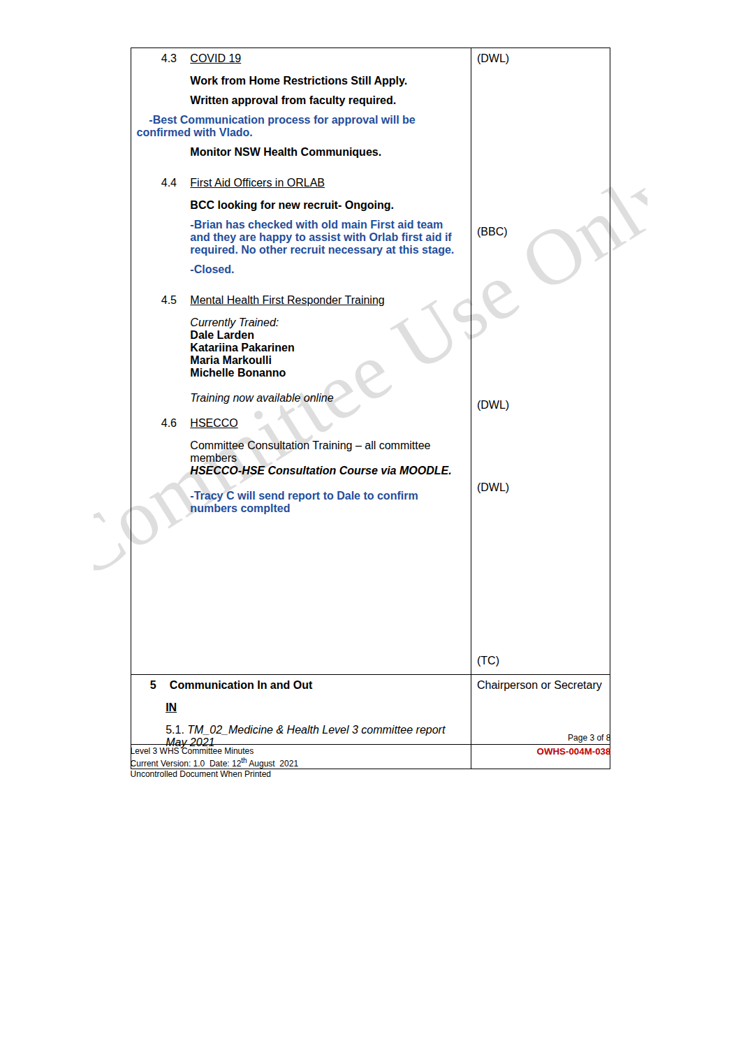Committee Use Only
| 4.3 COVID 19 Work from Home Restrictions Still Apply. Written approval from faculty required. -Best Communication process for approval will be confirmed with Vlado. Monitor NSW Health Communiques. 4.4 First Aid Officers in ORLAB BCC looking for new recruit- Ongoing. -Brian has checked with old main First aid team and they are happy to assist with Orlab first aid if required. No other recruit necessary at this stage. -Closed. 4.5 Mental Health First Responder Training Currently Trained: Dale Larden Katariina Pakarinen Maria Markoulli Michelle Bonanno Training now available online 4.6 HSECCO Committee Consultation Training – all committee members HSECCO-HSE Consultation Course via MOODLE. -Tracy C will send report to Dale to confirm numbers complted | (DWL) (BBC) (DWL) (DWL) (TC) |
| 5 Communication In and Out IN 5.1. TM_02_Medicine & Health Level 3 committee report May 2021 | Chairperson or Secretary |
Page 3 of 8
Level 3 WHS Committee Minutes
Current Version: 1.0 Date: 12th August 2021
Uncontrolled Document When Printed
OWHS-004M-038